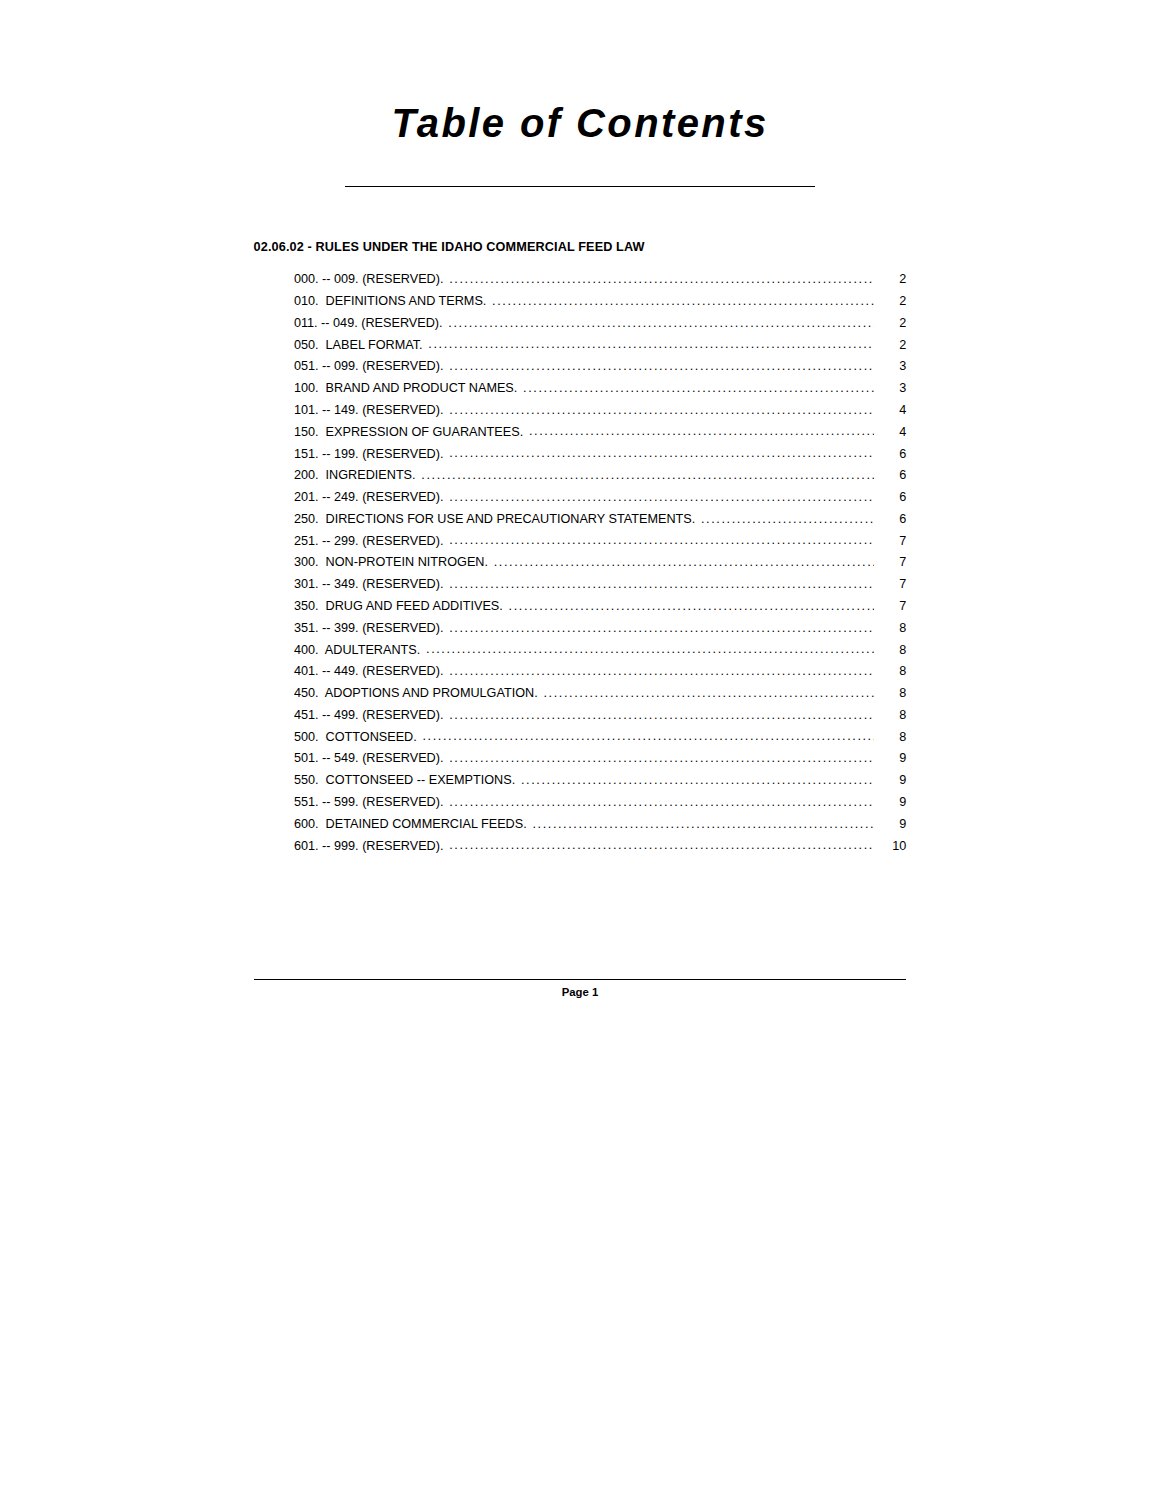Table of Contents
02.06.02 - RULES UNDER THE IDAHO COMMERCIAL FEED LAW
000. -- 009. (RESERVED)................................................................................................................................... 2
010. DEFINITIONS AND TERMS........................................................................................................... 2
011. -- 049. (RESERVED)................................................................................................................................... 2
050. LABEL FORMAT.............................................................................................................................. 2
051. -- 099. (RESERVED)................................................................................................................................... 3
100. BRAND AND PRODUCT NAMES.................................................................................................. 3
101. -- 149. (RESERVED)................................................................................................................................... 4
150. EXPRESSION OF GUARANTEES................................................................................................ 4
151. -- 199. (RESERVED)................................................................................................................................... 6
200. INGREDIENTS................................................................................................................................. 6
201. -- 249. (RESERVED)................................................................................................................................... 6
250. DIRECTIONS FOR USE AND PRECAUTIONARY STATEMENTS.............................................. 6
251. -- 299. (RESERVED)................................................................................................................................... 7
300. NON-PROTEIN NITROGEN.......................................................................................................... 7
301. -- 349. (RESERVED)................................................................................................................................... 7
350. DRUG AND FEED ADDITIVES..................................................................................................... 7
351. -- 399. (RESERVED)................................................................................................................................... 8
400. ADULTERANTS............................................................................................................................... 8
401. -- 449. (RESERVED)................................................................................................................................... 8
450. ADOPTIONS AND PROMULGATION........................................................................................ 8
451. -- 499. (RESERVED)................................................................................................................................... 8
500. COTTONSEED................................................................................................................................. 8
501. -- 549. (RESERVED)................................................................................................................................... 9
550. COTTONSEED -- EXEMPTIONS.................................................................................................. 9
551. -- 599. (RESERVED)................................................................................................................................... 9
600. DETAINED COMMERCIAL FEEDS............................................................................................... 9
601. -- 999. (RESERVED)................................................................................................................................... 10
Page 1